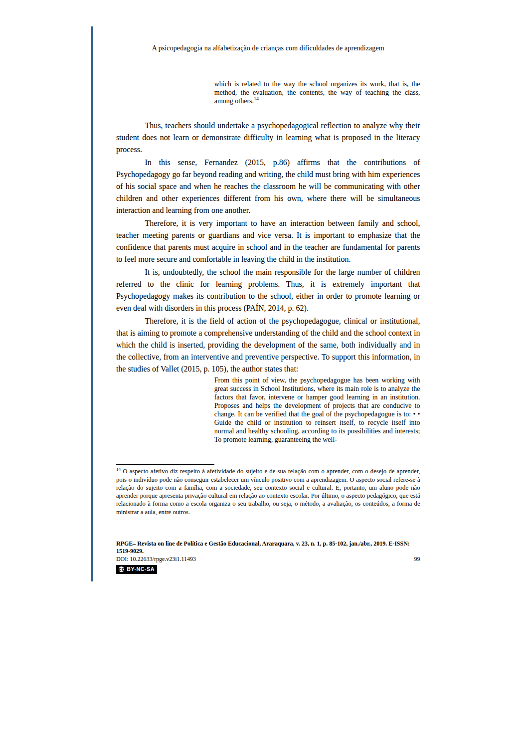A psicopedagogia na alfabetização de crianças com dificuldades de aprendizagem
which is related to the way the school organizes its work, that is, the method, the evaluation, the contents, the way of teaching the class, among others.14
Thus, teachers should undertake a psychopedagogical reflection to analyze why their student does not learn or demonstrate difficulty in learning what is proposed in the literacy process.
In this sense, Fernandez (2015, p.86) affirms that the contributions of Psychopedagogy go far beyond reading and writing, the child must bring with him experiences of his social space and when he reaches the classroom he will be communicating with other children and other experiences different from his own, where there will be simultaneous interaction and learning from one another.
Therefore, it is very important to have an interaction between family and school, teacher meeting parents or guardians and vice versa. It is important to emphasize that the confidence that parents must acquire in school and in the teacher are fundamental for parents to feel more secure and comfortable in leaving the child in the institution.
It is, undoubtedly, the school the main responsible for the large number of children referred to the clinic for learning problems. Thus, it is extremely important that Psychopedagogy makes its contribution to the school, either in order to promote learning or even deal with disorders in this process (PAÍN, 2014, p. 62).
Therefore, it is the field of action of the psychopedagogue, clinical or institutional, that is aiming to promote a comprehensive understanding of the child and the school context in which the child is inserted, providing the development of the same, both individually and in the collective, from an interventive and preventive perspective. To support this information, in the studies of Vallet (2015, p. 105), the author states that:
From this point of view, the psychopedagogue has been working with great success in School Institutions, where its main role is to analyze the factors that favor, intervene or hamper good learning in an institution. Proposes and helps the development of projects that are conducive to change. It can be verified that the goal of the psychopedagogue is to: • • Guide the child or institution to reinsert itself, to recycle itself into normal and healthy schooling, according to its possibilities and interests; To promote learning, guaranteeing the well-
14 O aspecto afetivo diz respeito à afetividade do sujeito e de sua relação com o aprender, com o desejo de aprender, pois o indivíduo pode não conseguir estabelecer um vínculo positivo com a aprendizagem. O aspecto social refere-se à relação do sujeito com a família, com a sociedade, seu contexto social e cultural. E, portanto, um aluno pode não aprender porque apresenta privação cultural em relação ao contexto escolar. Por último, o aspecto pedagógico, que está relacionado à forma como a escola organiza o seu trabalho, ou seja, o método, a avaliação, os conteúdos, a forma de ministrar a aula, entre outros.
RPGE– Revista on line de Política e Gestão Educacional, Araraquara, v. 23, n. 1, p. 85-102, jan./abr., 2019. E-ISSN: 1519-9029.
DOI: 10.22633/rpge.v23i1.11493 99
cc BY-NC-SA